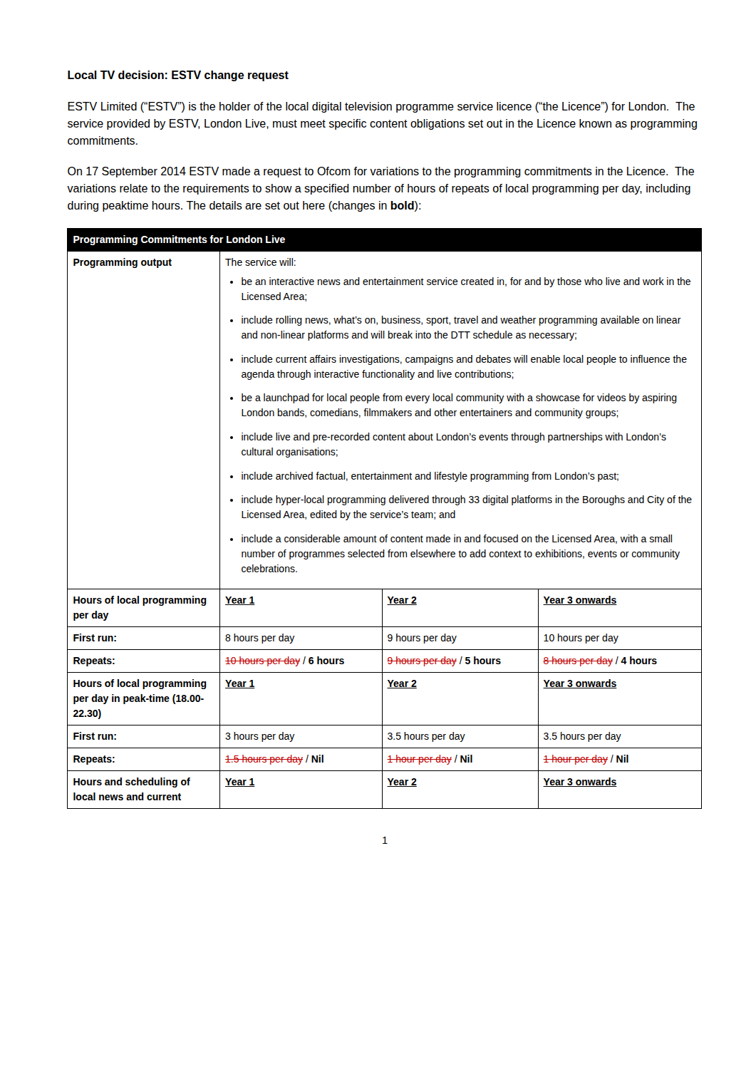Local TV decision: ESTV change request
ESTV Limited (“ESTV”) is the holder of the local digital television programme service licence (“the Licence”) for London. The service provided by ESTV, London Live, must meet specific content obligations set out in the Licence known as programming commitments.
On 17 September 2014 ESTV made a request to Ofcom for variations to the programming commitments in the Licence. The variations relate to the requirements to show a specified number of hours of repeats of local programming per day, including during peaktime hours. The details are set out here (changes in bold):
| Programming Commitments for London Live |
| --- |
| Programming output | The service will: be an interactive news and entertainment service created in, for and by those who live and work in the Licensed Area; include rolling news, what’s on, business, sport, travel and weather programming available on linear and non-linear platforms and will break into the DTT schedule as necessary; include current affairs investigations, campaigns and debates will enable local people to influence the agenda through interactive functionality and live contributions; be a launchpad for local people from every local community with a showcase for videos by aspiring London bands, comedians, filmmakers and other entertainers and community groups; include live and pre-recorded content about London’s events through partnerships with London’s cultural organisations; include archived factual, entertainment and lifestyle programming from London’s past; include hyper-local programming delivered through 33 digital platforms in the Boroughs and City of the Licensed Area, edited by the service’s team; and include a considerable amount of content made in and focused on the Licensed Area, with a small number of programmes selected from elsewhere to add context to exhibitions, events or community celebrations. |
| Hours of local programming per day | Year 1 | Year 2 | Year 3 onwards |
| First run: | 8 hours per day | 9 hours per day | 10 hours per day |
| Repeats: | 10 hours per day / 6 hours | 9 hours per day / 5 hours | 8 hours per day / 4 hours |
| Hours of local programming per day in peak-time (18.00-22.30) | Year 1 | Year 2 | Year 3 onwards |
| First run: | 3 hours per day | 3.5 hours per day | 3.5 hours per day |
| Repeats: | 1.5 hours per day / Nil | 1 hour per day / Nil | 1 hour per day / Nil |
| Hours and scheduling of local news and current | Year 1 | Year 2 | Year 3 onwards |
1